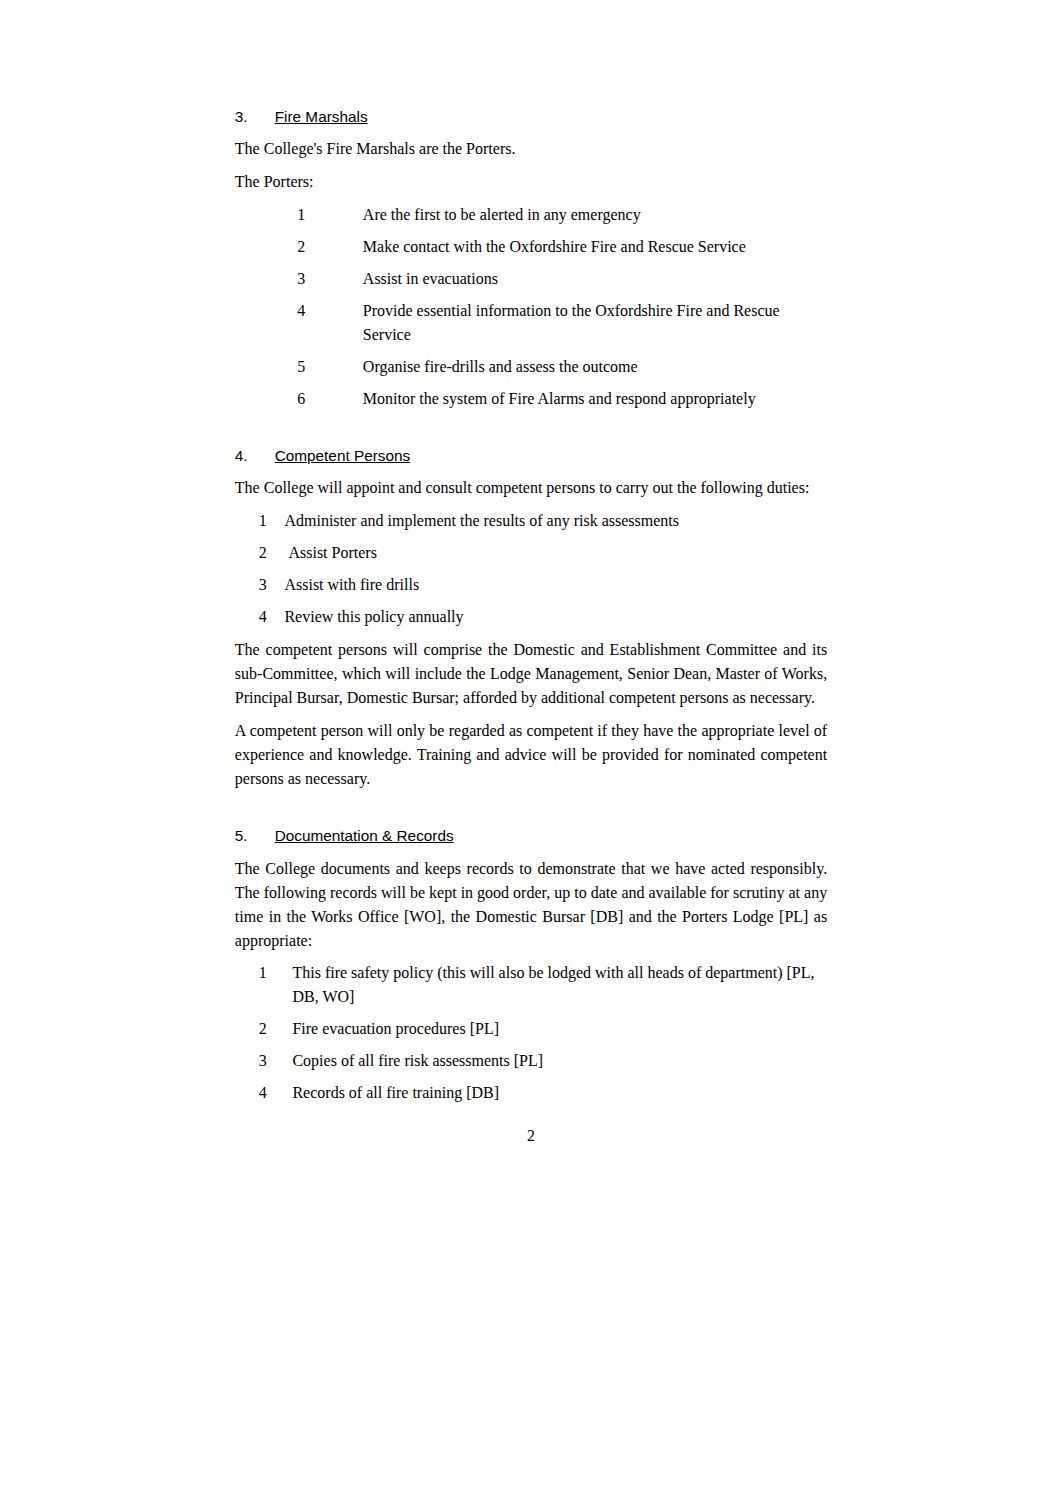3. Fire Marshals
The College's Fire Marshals are the Porters.
The Porters:
1 Are the first to be alerted in any emergency
2 Make contact with the Oxfordshire Fire and Rescue Service
3 Assist in evacuations
4 Provide essential information to the Oxfordshire Fire and Rescue Service
5 Organise fire-drills and assess the outcome
6 Monitor the system of Fire Alarms and respond appropriately
4. Competent Persons
The College will appoint and consult competent persons to carry out the following duties:
1 Administer and implement the results of any risk assessments
2 Assist Porters
3 Assist with fire drills
4 Review this policy annually
The competent persons will comprise the Domestic and Establishment Committee and its sub-Committee, which will include the Lodge Management, Senior Dean, Master of Works, Principal Bursar, Domestic Bursar; afforded by additional competent persons as necessary.
A competent person will only be regarded as competent if they have the appropriate level of experience and knowledge. Training and advice will be provided for nominated competent persons as necessary.
5. Documentation & Records
The College documents and keeps records to demonstrate that we have acted responsibly. The following records will be kept in good order, up to date and available for scrutiny at any time in the Works Office [WO], the Domestic Bursar [DB] and the Porters Lodge [PL] as appropriate:
1 This fire safety policy (this will also be lodged with all heads of department) [PL, DB, WO]
2 Fire evacuation procedures [PL]
3 Copies of all fire risk assessments [PL]
4 Records of all fire training [DB]
2